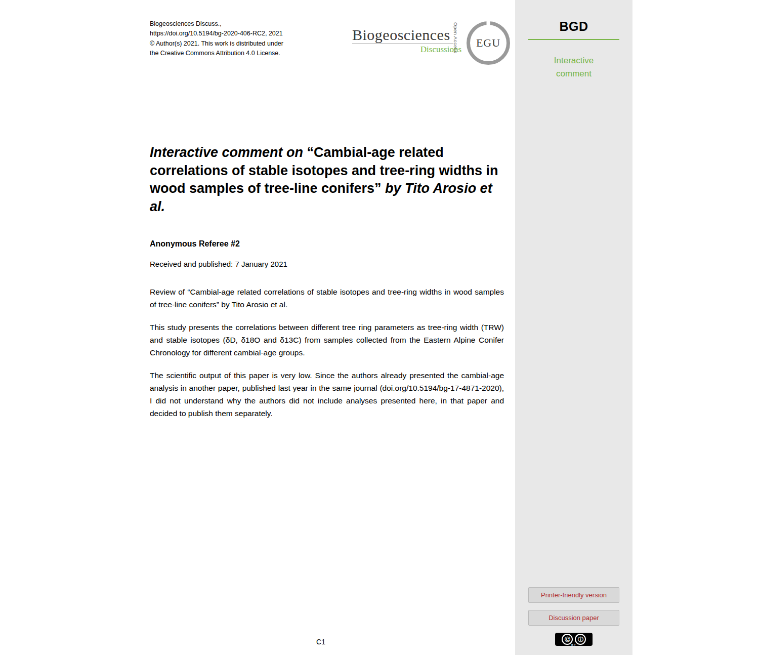BGD
Interactive
comment
Printer-friendly version Discussion paper
Ⓒ
ⓘ
BY
Biogeosciences Discuss.,
https://doi.org/10.5194/bg-2020-406-RC2, 2021
© Author(s) 2021. This work is distributed under
the Creative Commons Attribution 4.0 License.
Biogeosciences
Discussions
Open Access
EGU
Interactive comment on “Cambial-age related correlations of stable isotopes and tree-ring widths in wood samples of tree-line conifers” by Tito Arosio et al.
Anonymous Referee #2
Received and published: 7 January 2021
Review of “Cambial-age related correlations of stable isotopes and tree-ring widths in wood samples of tree-line conifers” by Tito Arosio et al.
This study presents the correlations between different tree ring parameters as tree-ring width (TRW) and stable isotopes (δD, δ18O and δ13C) from samples collected from the Eastern Alpine Conifer Chronology for different cambial-age groups.
The scientific output of this paper is very low. Since the authors already presented the cambial-age analysis in another paper, published last year in the same journal (doi.org/10.5194/bg-17-4871-2020), I did not understand why the authors did not include analyses presented here, in that paper and decided to publish them separately.
C1